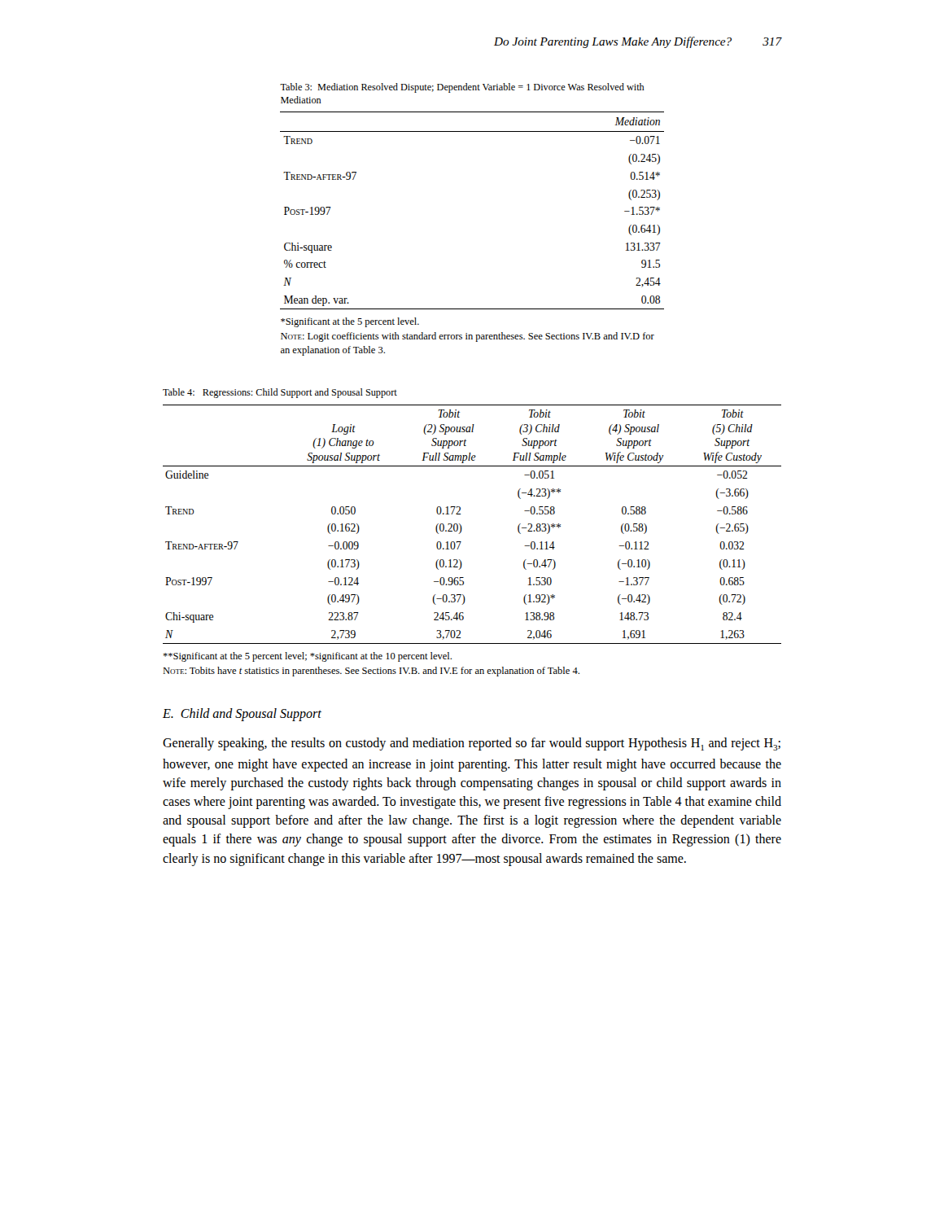Do Joint Parenting Laws Make Any Difference?317
Table 3: Mediation Resolved Dispute; Dependent Variable = 1 Divorce Was Resolved with Mediation
| | Mediation |
| --- | --- |
| Trend | −0.071 |
| | (0.245) |
| Trend-after-97 | 0.514* |
| | (0.253) |
| Post-1997 | −1.537* |
| | (0.641) |
| Chi-square | 131.337 |
| % correct | 91.5 |
| N | 2,454 |
| Mean dep. var. | 0.08 |
*Significant at the 5 percent level.
Note: Logit coefficients with standard errors in parentheses. See Sections IV.B and IV.D for an explanation of Table 3.
Table 4: Regressions: Child Support and Spousal Support
| | | Tobit | Tobit | Tobit | Tobit |
| --- | --- | --- | --- | --- | --- |
| | Logit | (2) Spousal | (3) Child | (4) Spousal | (5) Child |
| | (1) Change to | Support | Support | Support | Support |
| | Spousal Support | Full Sample | Full Sample | Wife Custody | Wife Custody |
| Guideline | | | −0.051 | | −0.052 |
| | | | (−4.23)** | | (−3.66) |
| Trend | 0.050 | 0.172 | −0.558 | 0.588 | −0.586 |
| | (0.162) | (0.20) | (−2.83)** | (0.58) | (−2.65) |
| Trend-after-97 | −0.009 | 0.107 | −0.114 | −0.112 | 0.032 |
| | (0.173) | (0.12) | (−0.47) | (−0.10) | (0.11) |
| Post-1997 | −0.124 | −0.965 | 1.530 | −1.377 | 0.685 |
| | (0.497) | (−0.37) | (1.92)* | (−0.42) | (0.72) |
| Chi-square | 223.87 | 245.46 | 138.98 | 148.73 | 82.4 |
| N | 2,739 | 3,702 | 2,046 | 1,691 | 1,263 |
**Significant at the 5 percent level; *significant at the 10 percent level.
Note: Tobits have t statistics in parentheses. See Sections IV.B. and IV.E for an explanation of Table 4.
E. Child and Spousal Support
Generally speaking, the results on custody and mediation reported so far would support Hypothesis H1 and reject H3; however, one might have expected an increase in joint parenting. This latter result might have occurred because the wife merely purchased the custody rights back through compensating changes in spousal or child support awards in cases where joint parenting was awarded. To investigate this, we present five regressions in Table 4 that examine child and spousal support before and after the law change. The first is a logit regression where the dependent variable equals 1 if there was any change to spousal support after the divorce. From the estimates in Regression (1) there clearly is no significant change in this variable after 1997—most spousal awards remained the same.